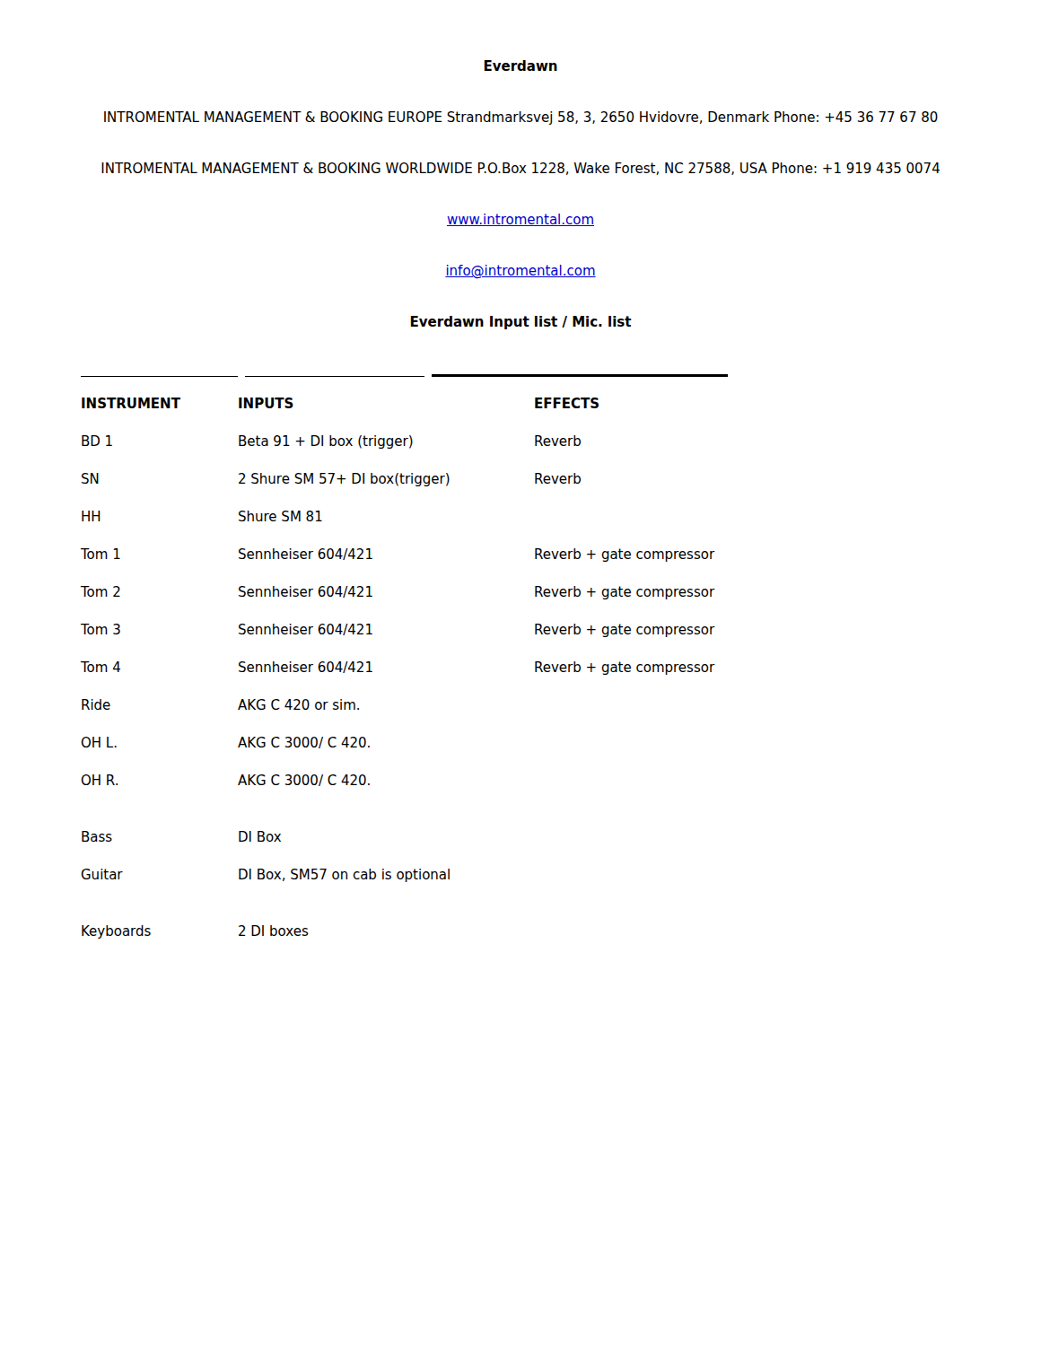Everdawn
INTROMENTAL MANAGEMENT & BOOKING EUROPE Strandmarksvej 58, 3, 2650 Hvidovre, Denmark Phone: +45 36 77 67 80
INTROMENTAL MANAGEMENT & BOOKING WORLDWIDE P.O.Box 1228, Wake Forest, NC 27588, USA Phone: +1 919 435 0074
www.intromental.com
info@intromental.com
Everdawn Input list / Mic. list
| INSTRUMENT | INPUTS | EFFECTS |
| --- | --- | --- |
| BD 1 | Beta 91 + DI box (trigger) | Reverb |
| SN | 2 Shure SM 57+ DI box(trigger) | Reverb |
| HH | Shure SM 81 | |
| Tom 1 | Sennheiser 604/421 | Reverb + gate compressor |
| Tom 2 | Sennheiser 604/421 | Reverb + gate compressor |
| Tom 3 | Sennheiser 604/421 | Reverb + gate compressor |
| Tom 4 | Sennheiser 604/421 | Reverb + gate compressor |
| Ride | AKG C 420 or sim. | |
| OH L. | AKG C 3000/ C 420. | |
| OH R. | AKG C 3000/ C 420. | |
| Bass | DI Box | |
| Guitar | DI Box, SM57 on cab is optional | |
| Keyboards | 2 DI boxes | |